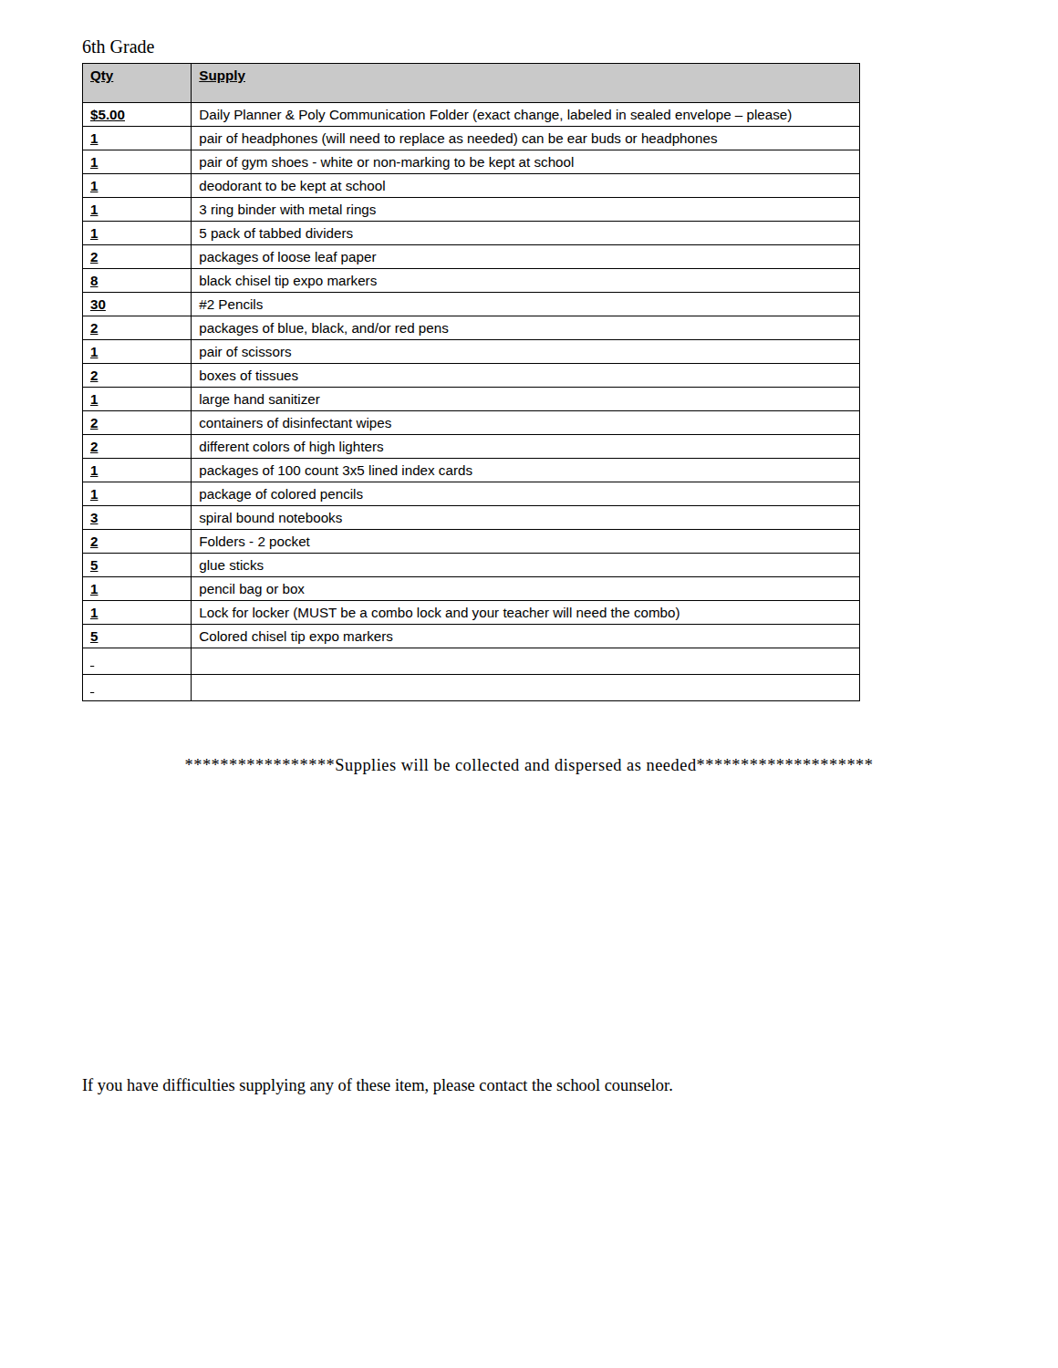6th Grade
| Qty | Supply |
| --- | --- |
| $5.00 | Daily Planner & Poly Communication Folder (exact change, labeled in sealed envelope – please) |
| 1 | pair of headphones (will need to replace as needed) can be ear buds or headphones |
| 1 | pair of gym shoes - white or non-marking to be kept at school |
| 1 | deodorant to be kept at school |
| 1 | 3 ring binder with metal rings |
| 1 | 5 pack of tabbed dividers |
| 2 | packages of loose leaf paper |
| 8 | black chisel tip expo markers |
| 30 | #2 Pencils |
| 2 | packages of blue, black, and/or red pens |
| 1 | pair of scissors |
| 2 | boxes of tissues |
| 1 | large hand sanitizer |
| 2 | containers of disinfectant wipes |
| 2 | different colors of high lighters |
| 1 | packages of 100 count 3x5 lined index cards |
| 1 | package of colored pencils |
| 3 | spiral bound notebooks |
| 2 | Folders - 2 pocket |
| 5 | glue sticks |
| 1 | pencil bag or box |
| 1 | Lock for locker (MUST be a combo lock and your teacher will need the combo) |
| 5 | Colored chisel tip expo markers |
*****************Supplies will be collected and dispersed as needed********************
If you have difficulties supplying any of these item, please contact the school counselor.